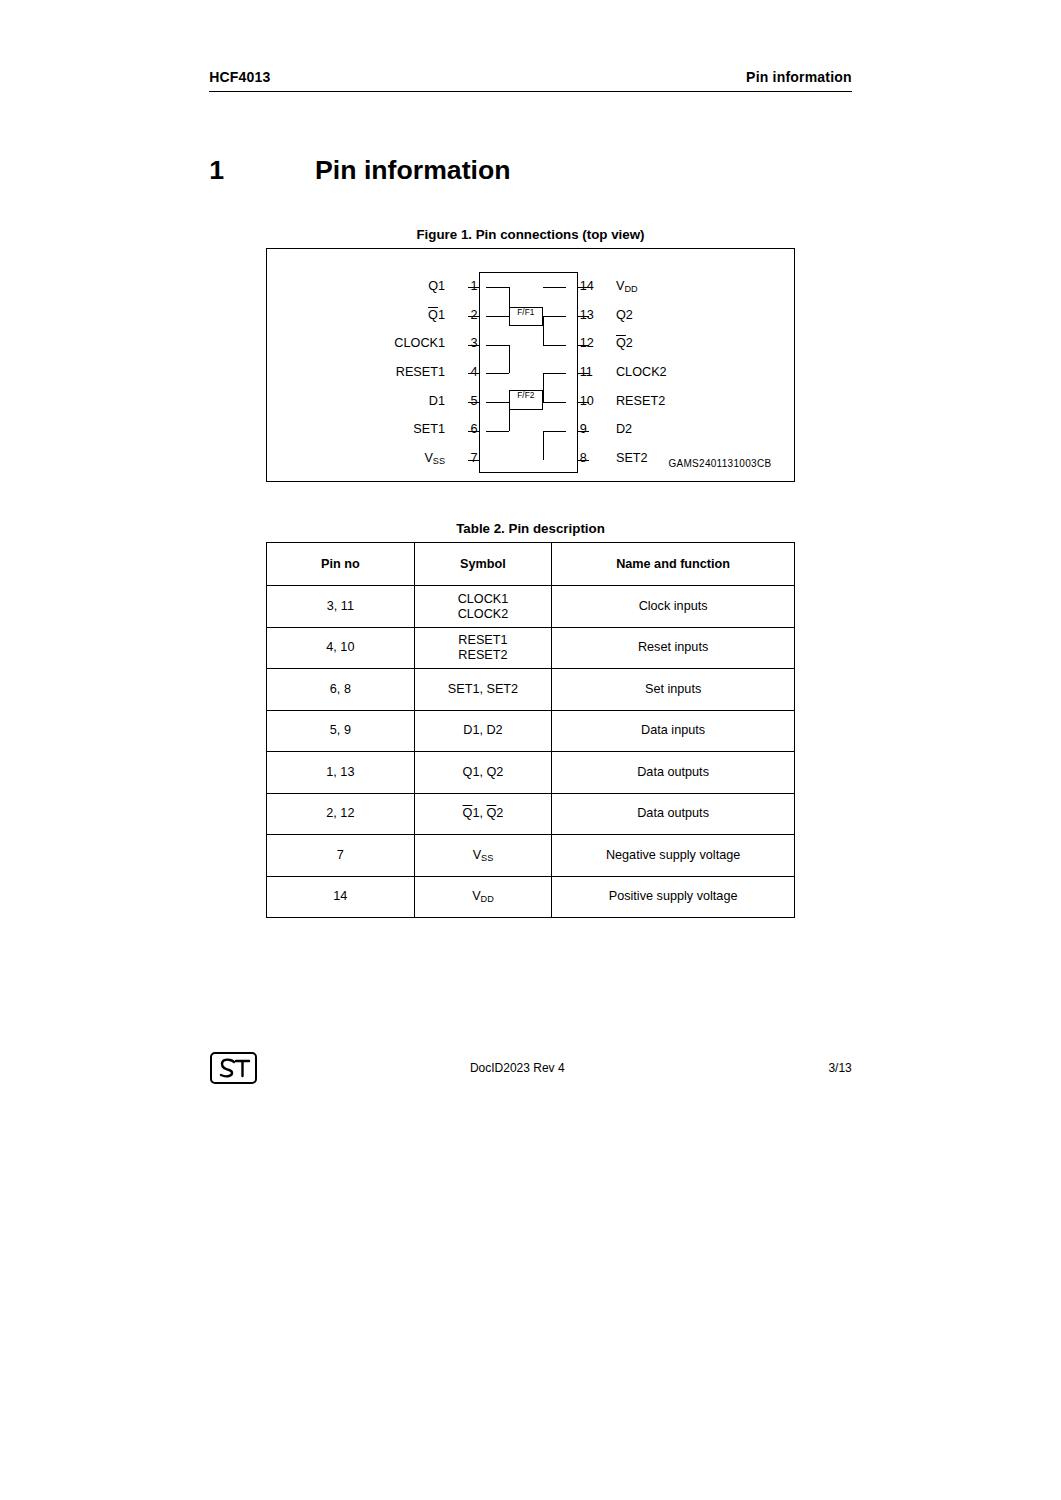HCF4013
Pin information
1
Pin information
Figure 1. Pin connections (top view)
Q1
Q1
CLOCK1
RESET1
D1
SET1
VSS
1
2
3
4
5
6
7
F/F1
F/F2
14
13
12
11
10
9
8
VDD
Q2
Q2
CLOCK2
RESET2
D2
SET2
GAMS2401131003CB
Table 2. Pin description
| Pin no | Symbol | Name and function |
| --- | --- | --- |
| 3, 11 | CLOCK1 CLOCK2 | Clock inputs |
| 4, 10 | RESET1 RESET2 | Reset inputs |
| 6, 8 | SET1, SET2 | Set inputs |
| 5, 9 | D1, D2 | Data inputs |
| 1, 13 | Q1, Q2 | Data outputs |
| 2, 12 | Q 1, Q 2 | Data outputs |
| 7 | V SS | Negative supply voltage |
| 14 | V DD | Positive supply voltage |
DocID2023 Rev 4
3/13